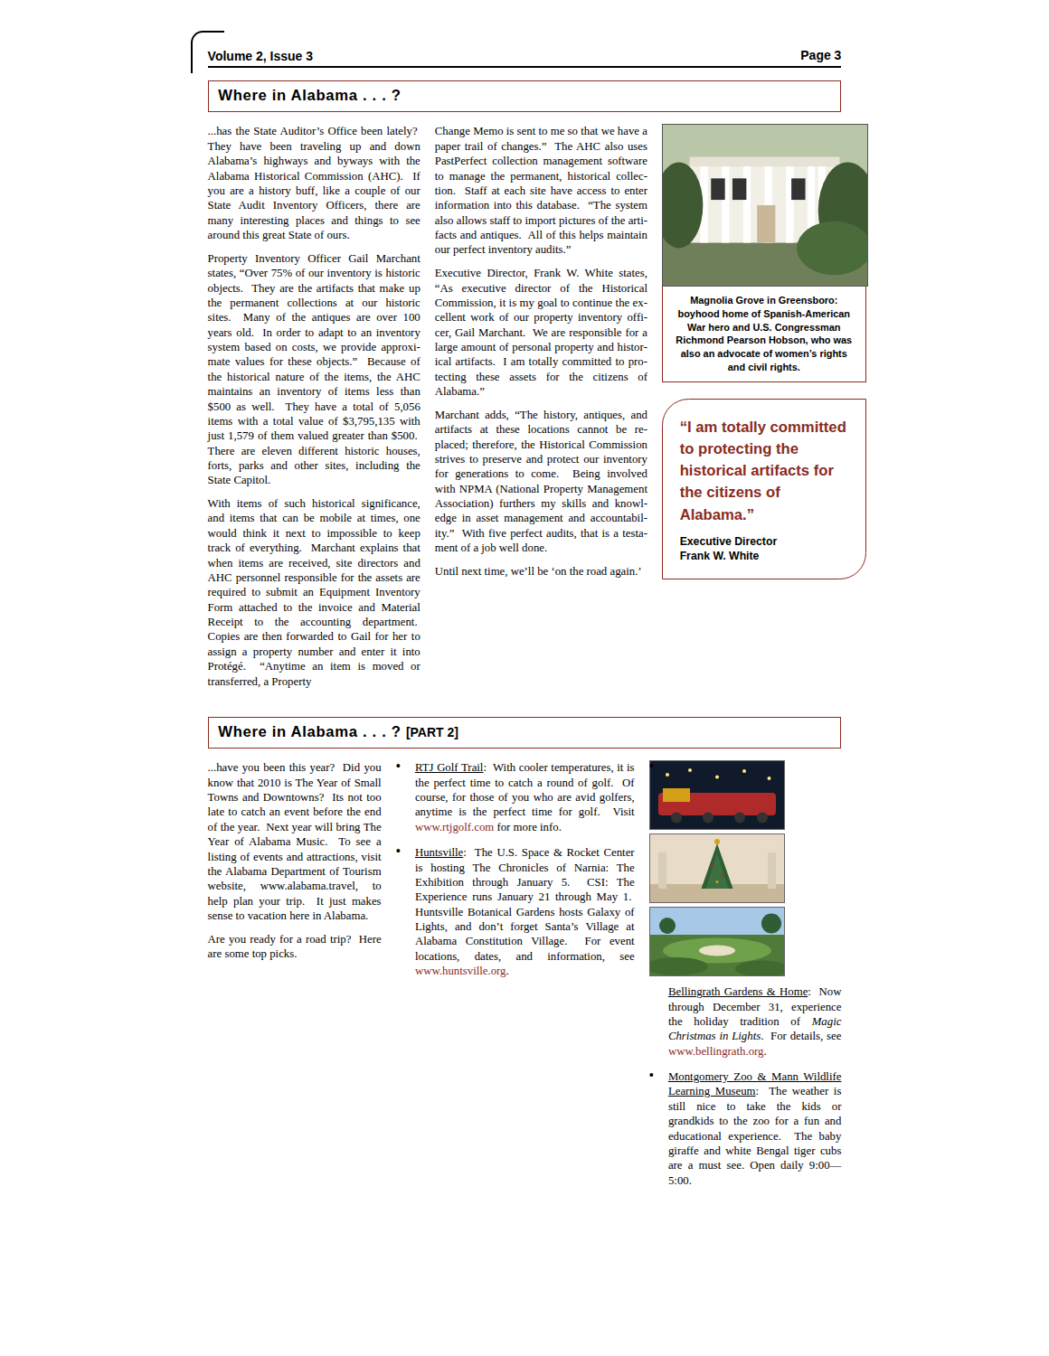Volume 2, Issue 3 Page 3
Where in Alabama . . . ?
...has the State Auditor’s Office been lately? They have been traveling up and down Alabama’s highways and byways with the Alabama Historical Commission (AHC). If you are a history buff, like a couple of our State Audit Inventory Officers, there are many interesting places and things to see around this great State of ours.
Property Inventory Officer Gail Marchant states, “Over 75% of our inventory is historic objects. They are the artifacts that make up the permanent collections at our historic sites. Many of the antiques are over 100 years old. In order to adapt to an inventory system based on costs, we provide approximate values for these objects.” Because of the historical nature of the items, the AHC maintains an inventory of items less than $500 as well. They have a total of 5,056 items with a total value of $3,795,135 with just 1,579 of them valued greater than $500. There are eleven different historic houses, forts, parks and other sites, including the State Capitol.
With items of such historical significance, and items that can be mobile at times, one would think it next to impossible to keep track of everything. Marchant explains that when items are received, site directors and AHC personnel responsible for the assets are required to submit an Equipment Inventory Form attached to the invoice and Material Receipt to the accounting department. Copies are then forwarded to Gail for her to assign a property number and enter it into Protégé. “Anytime an item is moved or transferred, a Property
Change Memo is sent to me so that we have a paper trail of changes.” The AHC also uses PastPerfect collection management software to manage the permanent, historical collection. Staff at each site have access to enter information into this database. “The system also allows staff to import pictures of the artifacts and antiques. All of this helps maintain our perfect inventory audits.”
Executive Director, Frank W. White states, “As executive director of the Historical Commission, it is my goal to continue the excellent work of our property inventory officer, Gail Marchant. We are responsible for a large amount of personal property and historical artifacts. I am totally committed to protecting these assets for the citizens of Alabama.”
Marchant adds, “The history, antiques, and artifacts at these locations cannot be replaced; therefore, the Historical Commission strives to preserve and protect our inventory for generations to come. Being involved with NPMA (National Property Management Association) furthers my skills and knowledge in asset management and accountability.” With five perfect audits, that is a testament of a job well done.
Until next time, we’ll be ‘on the road again.’
Magnolia Grove in Greensboro: boyhood home of Spanish-American War hero and U.S. Congressman Richmond Pearson Hobson, who was also an advocate of women’s rights and civil rights.
“I am totally committed to protecting the historical artifacts for the citizens of Alabama.”
Executive Director
Frank W. White
Where in Alabama . . . ? [PART 2]
...have you been this year? Did you know that 2010 is The Year of Small Towns and Downtowns? Its not too late to catch an event before the end of the year. Next year will bring The Year of Alabama Music. To see a listing of events and attractions, visit the Alabama Department of Tourism website, www.alabama.travel, to help plan your trip. It just makes sense to vacation here in Alabama.
Are you ready for a road trip? Here are some top picks.
RTJ Golf Trail: With cooler temperatures, it is the perfect time to catch a round of golf. Of course, for those of you who are avid golfers, anytime is the perfect time for golf. Visit www.rtjgolf.com for more info.
Huntsville: The U.S. Space & Rocket Center is hosting The Chronicles of Narnia: The Exhibition through January 5. CSI: The Experience runs January 21 through May 1. Huntsville Botanical Gardens hosts Galaxy of Lights, and don’t forget Santa’s Village at Alabama Constitution Village. For event locations, dates, and information, see www.huntsville.org.
Bellingrath Gardens & Home: Now through December 31, experience the holiday tradition of Magic Christmas in Lights. For details, see www.bellingrath.org.
Montgomery Zoo & Mann Wildlife Learning Museum: The weather is still nice to take the kids or grandkids to the zoo for a fun and educational experience. The baby giraffe and white Bengal tiger cubs are a must see. Open daily 9:00—5:00.